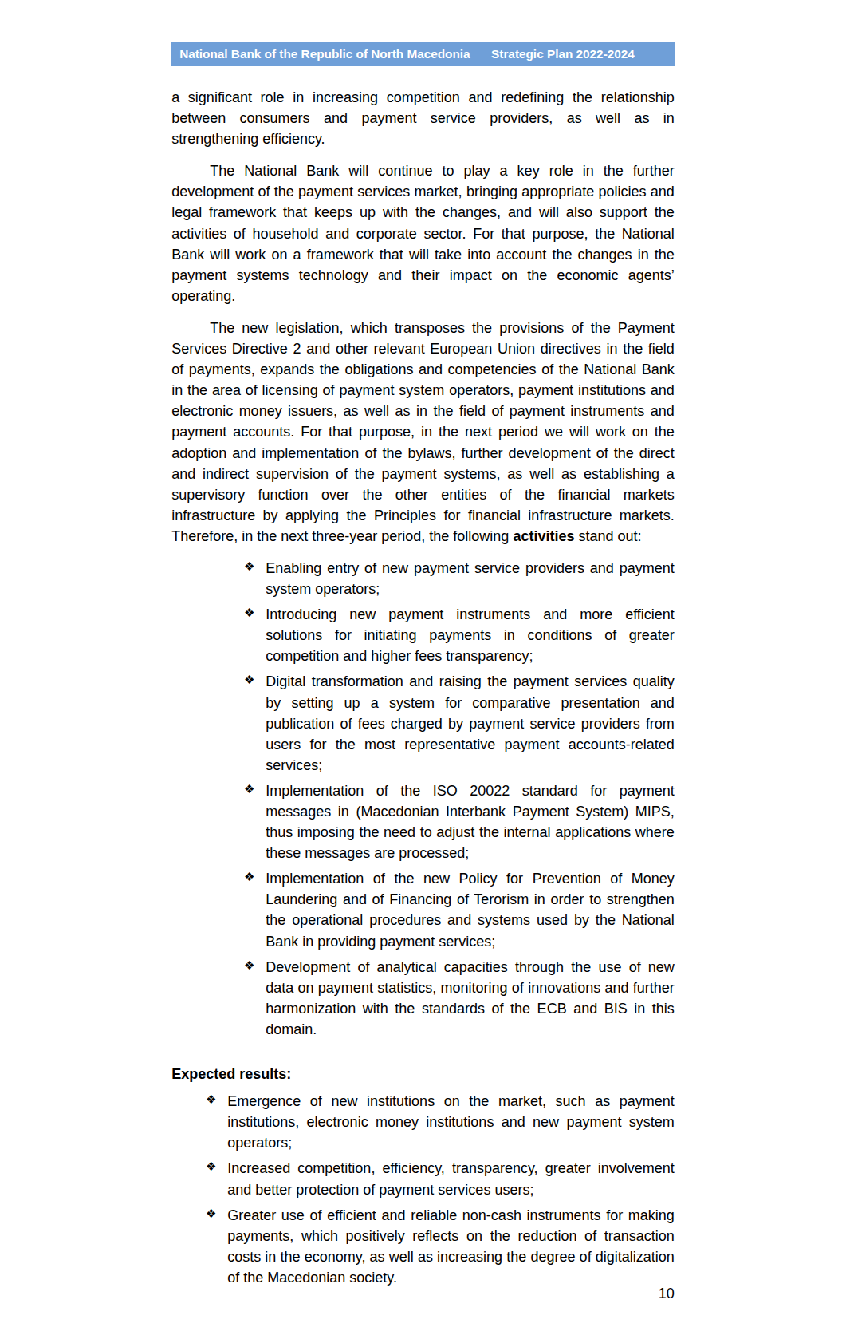National Bank of the Republic of North Macedonia Strategic Plan 2022-2024
a significant role in increasing competition and redefining the relationship between consumers and payment service providers, as well as in strengthening efficiency.
The National Bank will continue to play a key role in the further development of the payment services market, bringing appropriate policies and legal framework that keeps up with the changes, and will also support the activities of household and corporate sector. For that purpose, the National Bank will work on a framework that will take into account the changes in the payment systems technology and their impact on the economic agents’ operating.
The new legislation, which transposes the provisions of the Payment Services Directive 2 and other relevant European Union directives in the field of payments, expands the obligations and competencies of the National Bank in the area of licensing of payment system operators, payment institutions and electronic money issuers, as well as in the field of payment instruments and payment accounts. For that purpose, in the next period we will work on the adoption and implementation of the bylaws, further development of the direct and indirect supervision of the payment systems, as well as establishing a supervisory function over the other entities of the financial markets infrastructure by applying the Principles for financial infrastructure markets. Therefore, in the next three-year period, the following activities stand out:
Enabling entry of new payment service providers and payment system operators;
Introducing new payment instruments and more efficient solutions for initiating payments in conditions of greater competition and higher fees transparency;
Digital transformation and raising the payment services quality by setting up a system for comparative presentation and publication of fees charged by payment service providers from users for the most representative payment accounts-related services;
Implementation of the ISO 20022 standard for payment messages in (Macedonian Interbank Payment System) MIPS, thus imposing the need to adjust the internal applications where these messages are processed;
Implementation of the new Policy for Prevention of Money Laundering and of Financing of Terorism in order to strengthen the operational procedures and systems used by the National Bank in providing payment services;
Development of analytical capacities through the use of new data on payment statistics, monitoring of innovations and further harmonization with the standards of the ECB and BIS in this domain.
Expected results:
Emergence of new institutions on the market, such as payment institutions, electronic money institutions and new payment system operators;
Increased competition, efficiency, transparency, greater involvement and better protection of payment services users;
Greater use of efficient and reliable non-cash instruments for making payments, which positively reflects on the reduction of transaction costs in the economy, as well as increasing the degree of digitalization of the Macedonian society.
10